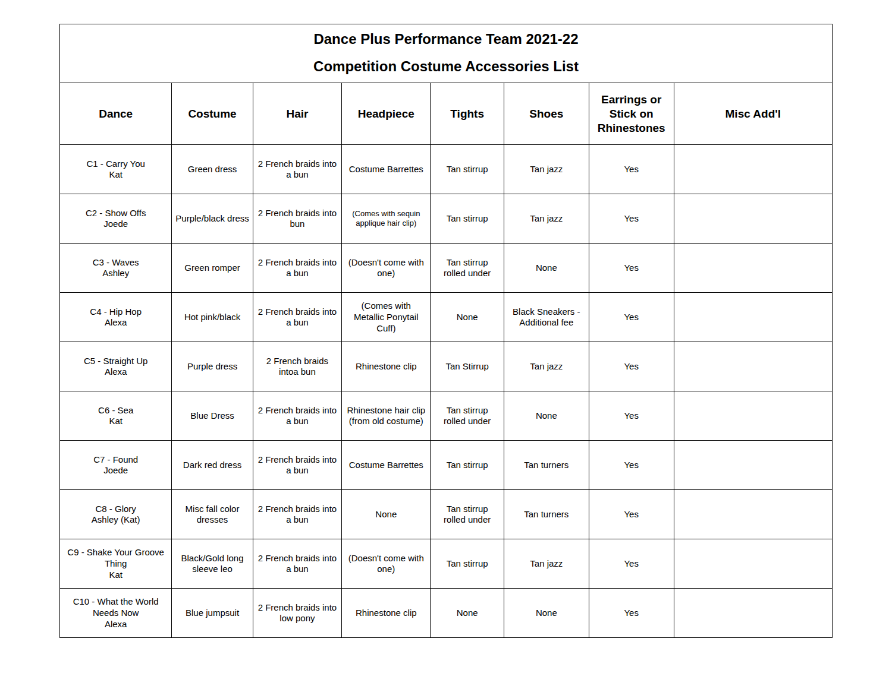| Dance Plus Performance Team 2021-22 |
| --- |
| Competition Costume Accessories List |
| Dance | Costume | Hair | Headpiece | Tights | Shoes | Earrings or Stick on Rhinestones | Misc Add'l |
| C1 - Carry You Kat | Green dress | 2 French braids into a bun | Costume Barrettes | Tan stirrup | Tan jazz | Yes | |
| C2 - Show Offs Joede | Purple/black dress | 2 French braids into bun | (Comes with sequin applique hair clip) | Tan stirrup | Tan jazz | Yes | |
| C3 - Waves Ashley | Green romper | 2 French braids into a bun | (Doesn't come with one) | Tan stirrup rolled under | None | Yes | |
| C4 - Hip Hop Alexa | Hot pink/black | 2 French braids into a bun | (Comes with Metallic Ponytail Cuff) | None | Black Sneakers - Additional fee | Yes | |
| C5 - Straight Up Alexa | Purple dress | 2 French braids intoa bun | Rhinestone clip | Tan Stirrup | Tan jazz | Yes | |
| C6 - Sea Kat | Blue Dress | 2 French braids into a bun | Rhinestone hair clip (from old costume) | Tan stirrup rolled under | None | Yes | |
| C7 - Found Joede | Dark red dress | 2 French braids into a bun | Costume Barrettes | Tan stirrup | Tan turners | Yes | |
| C8 - Glory Ashley (Kat) | Misc fall color dresses | 2 French braids into a bun | None | Tan stirrup rolled under | Tan turners | Yes | |
| C9 - Shake Your Groove Thing Kat | Black/Gold long sleeve leo | 2 French braids into a bun | (Doesn't come with one) | Tan stirrup | Tan jazz | Yes | |
| C10 - What the World Needs Now Alexa | Blue jumpsuit | 2 French braids into low pony | Rhinestone clip | None | None | Yes | |